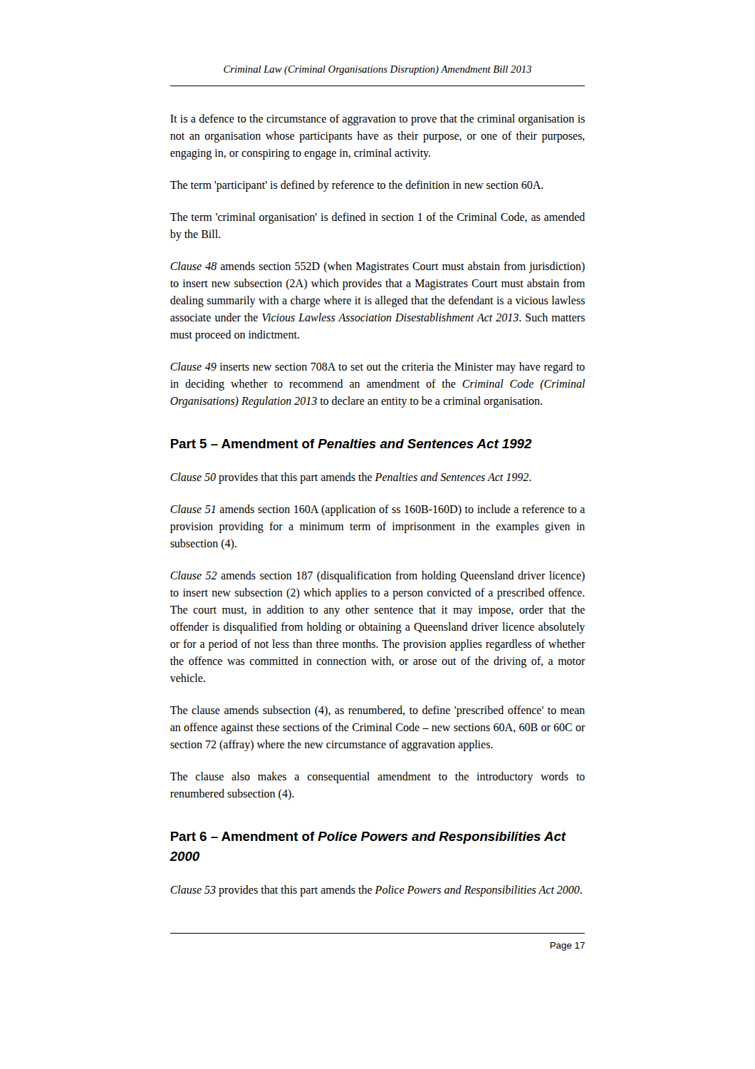Criminal Law (Criminal Organisations Disruption) Amendment Bill 2013
It is a defence to the circumstance of aggravation to prove that the criminal organisation is not an organisation whose participants have as their purpose, or one of their purposes, engaging in, or conspiring to engage in, criminal activity.
The term 'participant' is defined by reference to the definition in new section 60A.
The term 'criminal organisation' is defined in section 1 of the Criminal Code, as amended by the Bill.
Clause 48 amends section 552D (when Magistrates Court must abstain from jurisdiction) to insert new subsection (2A) which provides that a Magistrates Court must abstain from dealing summarily with a charge where it is alleged that the defendant is a vicious lawless associate under the Vicious Lawless Association Disestablishment Act 2013. Such matters must proceed on indictment.
Clause 49 inserts new section 708A to set out the criteria the Minister may have regard to in deciding whether to recommend an amendment of the Criminal Code (Criminal Organisations) Regulation 2013 to declare an entity to be a criminal organisation.
Part 5 – Amendment of Penalties and Sentences Act 1992
Clause 50 provides that this part amends the Penalties and Sentences Act 1992.
Clause 51 amends section 160A (application of ss 160B-160D) to include a reference to a provision providing for a minimum term of imprisonment in the examples given in subsection (4).
Clause 52 amends section 187 (disqualification from holding Queensland driver licence) to insert new subsection (2) which applies to a person convicted of a prescribed offence. The court must, in addition to any other sentence that it may impose, order that the offender is disqualified from holding or obtaining a Queensland driver licence absolutely or for a period of not less than three months. The provision applies regardless of whether the offence was committed in connection with, or arose out of the driving of, a motor vehicle.
The clause amends subsection (4), as renumbered, to define 'prescribed offence' to mean an offence against these sections of the Criminal Code – new sections 60A, 60B or 60C or section 72 (affray) where the new circumstance of aggravation applies.
The clause also makes a consequential amendment to the introductory words to renumbered subsection (4).
Part 6 – Amendment of Police Powers and Responsibilities Act 2000
Clause 53 provides that this part amends the Police Powers and Responsibilities Act 2000.
Page 17